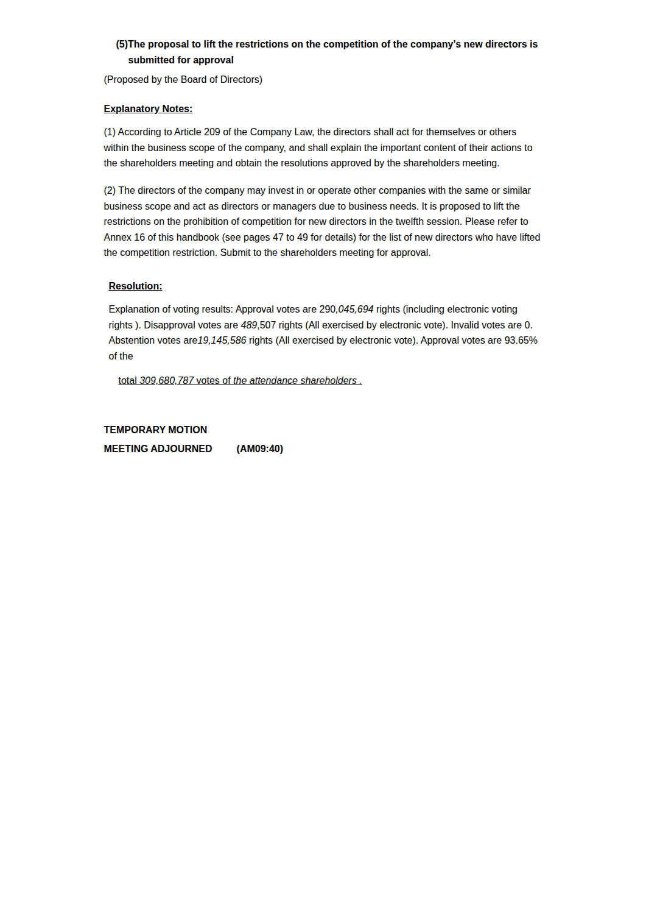(5)The proposal to lift the restrictions on the competition of the company’s new directors is submitted for approval
(Proposed by the Board of Directors)
Explanatory Notes:
(1) According to Article 209 of the Company Law, the directors shall act for themselves or others within the business scope of the company, and shall explain the important content of their actions to the shareholders meeting and obtain the resolutions approved by the shareholders meeting.
(2) The directors of the company may invest in or operate other companies with the same or similar business scope and act as directors or managers due to business needs. It is proposed to lift the restrictions on the prohibition of competition for new directors in the twelfth session. Please refer to Annex 16 of this handbook (see pages 47 to 49 for details) for the list of new directors who have lifted the competition restriction. Submit to the shareholders meeting for approval.
Resolution:
Explanation of voting results: Approval votes are 290,045,694 rights (including electronic voting rights ). Disapproval votes are 489,507 rights (All exercised by electronic vote). Invalid votes are 0. Abstention votes are19,145,586 rights (All exercised by electronic vote). Approval votes are 93.65% of the
total 309,680,787 votes of the attendance shareholders .
TEMPORARY MOTION
MEETING ADJOURNED(AM09:40)